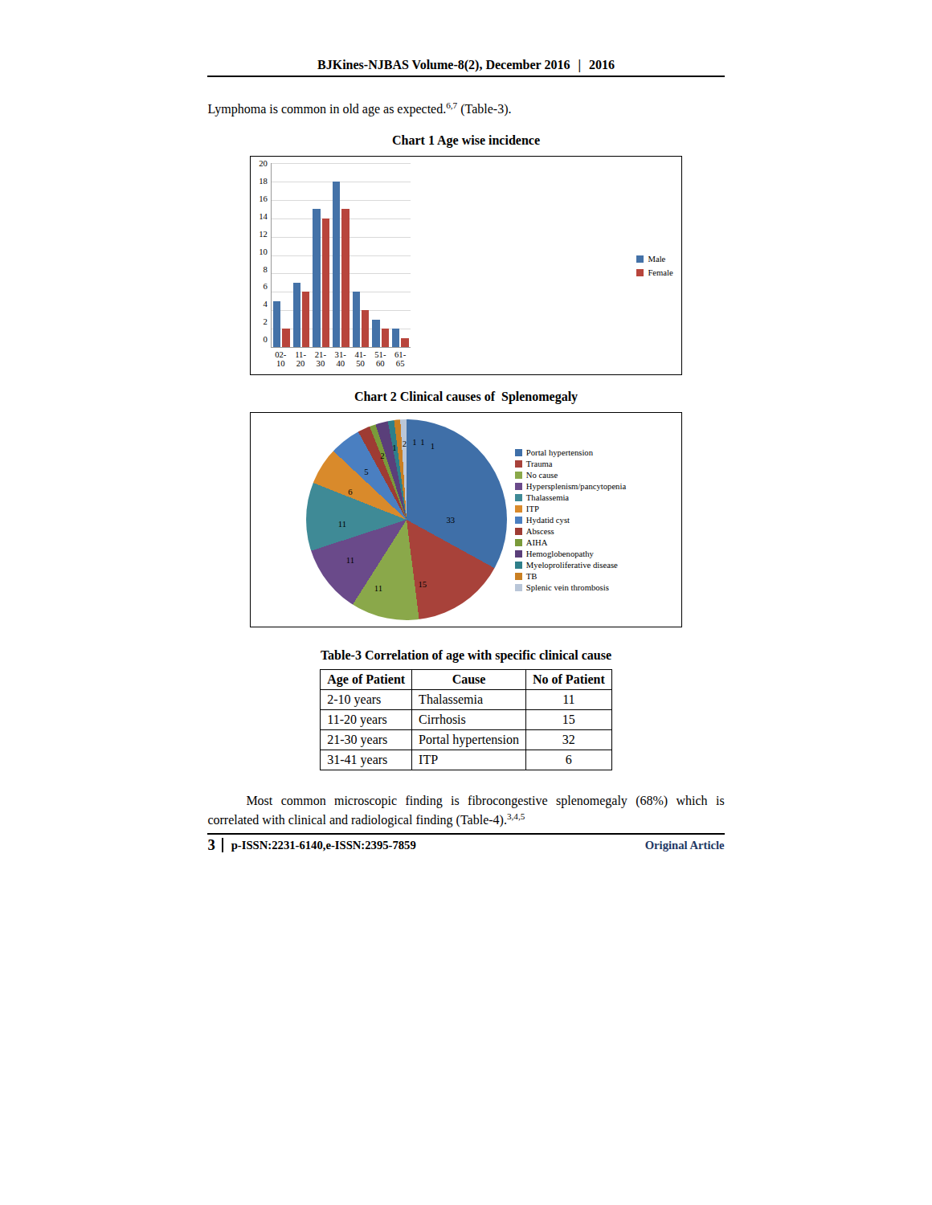BJKines-NJBAS Volume-8(2), December 2016 | 2016
Lymphoma is common in old age as expected.6,7 (Table-3).
Chart 1 Age wise incidence
20 18 16 14 12 10 8 6 4 2 0
02-10 11-20 21-30 31-40 41-50 51-60 61-65
Male
Female
Chart 2 Clinical causes of Splenomegaly
33
15
11
11
11
6
5
2
1
2
1
1
1
Portal hypertension
Trauma
No cause
Hypersplenism/pancytopenia
Thalassemia
ITP
Hydatid cyst
Abscess
AIHA
Hemoglobenopathy
Myeloproliferative disease
TB
Splenic vein thrombosis
Table-3 Correlation of age with specific clinical cause
| Age of Patient | Cause | No of Patient |
| --- | --- | --- |
| 2-10 years | Thalassemia | 11 |
| 11-20 years | Cirrhosis | 15 |
| 21-30 years | Portal hypertension | 32 |
| 31-41 years | ITP | 6 |
Most common microscopic finding is fibrocongestive splenomegaly (68%) which is correlated with clinical and radiological finding (Table-4).3,4,5
3 p-ISSN:2231-6140,e-ISSN:2395-7859 Original Article